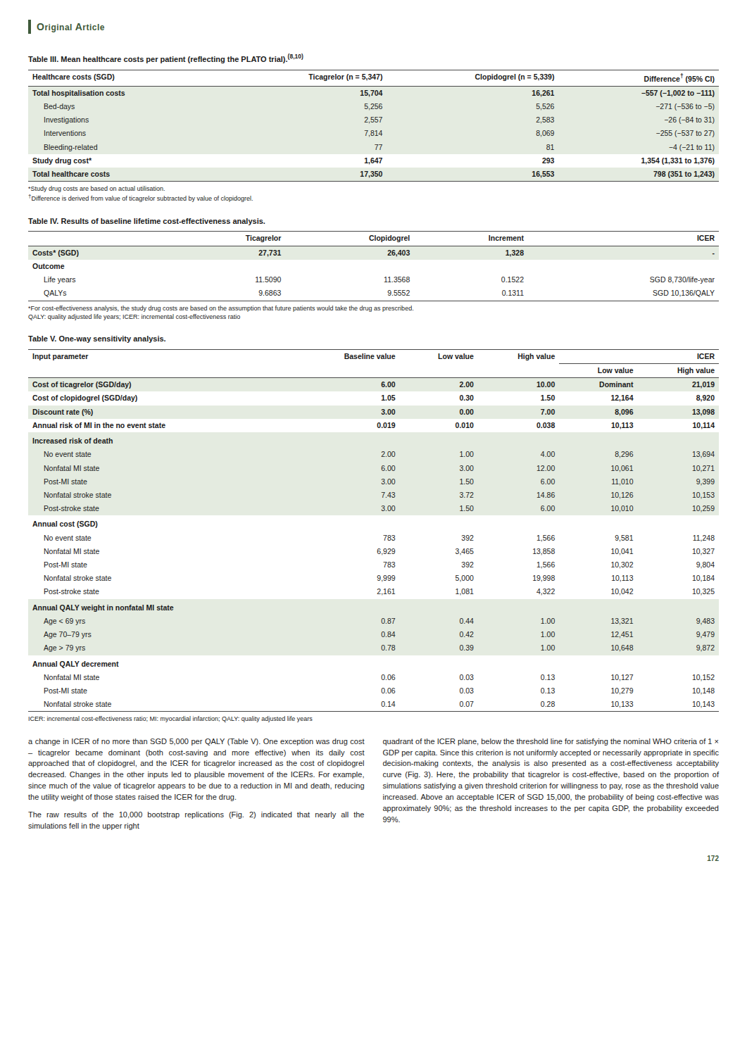Original Article
Table III. Mean healthcare costs per patient (reflecting the PLATO trial).(8,10)
| Healthcare costs (SGD) | Ticagrelor (n = 5,347) | Clopidogrel (n = 5,339) | Difference † (95% CI) |
| --- | --- | --- | --- |
| Total hospitalisation costs | 15,704 | 16,261 | −557 (−1,002 to −111) |
| Bed-days | 5,256 | 5,526 | −271 (−536 to −5) |
| Investigations | 2,557 | 2,583 | −26 (−84 to 31) |
| Interventions | 7,814 | 8,069 | −255 (−537 to 27) |
| Bleeding-related | 77 | 81 | −4 (−21 to 11) |
| Study drug cost* | 1,647 | 293 | 1,354 (1,331 to 1,376) |
| Total healthcare costs | 17,350 | 16,553 | 798 (351 to 1,243) |
*Study drug costs are based on actual utilisation.
†Difference is derived from value of ticagrelor subtracted by value of clopidogrel.
Table IV. Results of baseline lifetime cost-effectiveness analysis.
| | Ticagrelor | Clopidogrel | Increment | ICER |
| --- | --- | --- | --- | --- |
| Costs* (SGD) | 27,731 | 26,403 | 1,328 | - |
| Outcome | | | | |
| Life years | 11.5090 | 11.3568 | 0.1522 | SGD 8,730/life-year |
| QALYs | 9.6863 | 9.5552 | 0.1311 | SGD 10,136/QALY |
*For cost-effectiveness analysis, the study drug costs are based on the assumption that future patients would take the drug as prescribed.
QALY: quality adjusted life years; ICER: incremental cost-effectiveness ratio
Table V. One-way sensitivity analysis.
| Input parameter | Baseline value | Low value | High value | ICER |
| --- | --- | --- | --- | --- |
| Low value | High value |
| Cost of ticagrelor (SGD/day) | 6.00 | 2.00 | 10.00 | Dominant | 21,019 |
| Cost of clopidogrel (SGD/day) | 1.05 | 0.30 | 1.50 | 12,164 | 8,920 |
| Discount rate (%) | 3.00 | 0.00 | 7.00 | 8,096 | 13,098 |
| Annual risk of MI in the no event state | 0.019 | 0.010 | 0.038 | 10,113 | 10,114 |
| Increased risk of death | | | | | |
| No event state | 2.00 | 1.00 | 4.00 | 8,296 | 13,694 |
| Nonfatal MI state | 6.00 | 3.00 | 12.00 | 10,061 | 10,271 |
| Post-MI state | 3.00 | 1.50 | 6.00 | 11,010 | 9,399 |
| Nonfatal stroke state | 7.43 | 3.72 | 14.86 | 10,126 | 10,153 |
| Post-stroke state | 3.00 | 1.50 | 6.00 | 10,010 | 10,259 |
| Annual cost (SGD) | | | | | |
| No event state | 783 | 392 | 1,566 | 9,581 | 11,248 |
| Nonfatal MI state | 6,929 | 3,465 | 13,858 | 10,041 | 10,327 |
| Post-MI state | 783 | 392 | 1,566 | 10,302 | 9,804 |
| Nonfatal stroke state | 9,999 | 5,000 | 19,998 | 10,113 | 10,184 |
| Post-stroke state | 2,161 | 1,081 | 4,322 | 10,042 | 10,325 |
| Annual QALY weight in nonfatal MI state | | | | | |
| Age < 69 yrs | 0.87 | 0.44 | 1.00 | 13,321 | 9,483 |
| Age 70–79 yrs | 0.84 | 0.42 | 1.00 | 12,451 | 9,479 |
| Age > 79 yrs | 0.78 | 0.39 | 1.00 | 10,648 | 9,872 |
| Annual QALY decrement | | | | | |
| Nonfatal MI state | 0.06 | 0.03 | 0.13 | 10,127 | 10,152 |
| Post-MI state | 0.06 | 0.03 | 0.13 | 10,279 | 10,148 |
| Nonfatal stroke state | 0.14 | 0.07 | 0.28 | 10,133 | 10,143 |
ICER: incremental cost-effectiveness ratio; MI: myocardial infarction; QALY: quality adjusted life years
a change in ICER of no more than SGD 5,000 per QALY (Table V). One exception was drug cost – ticagrelor became dominant (both cost-saving and more effective) when its daily cost approached that of clopidogrel, and the ICER for ticagrelor increased as the cost of clopidogrel decreased. Changes in the other inputs led to plausible movement of the ICERs. For example, since much of the value of ticagrelor appears to be due to a reduction in MI and death, reducing the utility weight of those states raised the ICER for the drug.
The raw results of the 10,000 bootstrap replications (Fig. 2) indicated that nearly all the simulations fell in the upper right
quadrant of the ICER plane, below the threshold line for satisfying the nominal WHO criteria of 1 × GDP per capita. Since this criterion is not uniformly accepted or necessarily appropriate in specific decision-making contexts, the analysis is also presented as a cost-effectiveness acceptability curve (Fig. 3). Here, the probability that ticagrelor is cost-effective, based on the proportion of simulations satisfying a given threshold criterion for willingness to pay, rose as the threshold value increased. Above an acceptable ICER of SGD 15,000, the probability of being cost-effective was approximately 90%; as the threshold increases to the per capita GDP, the probability exceeded 99%.
172